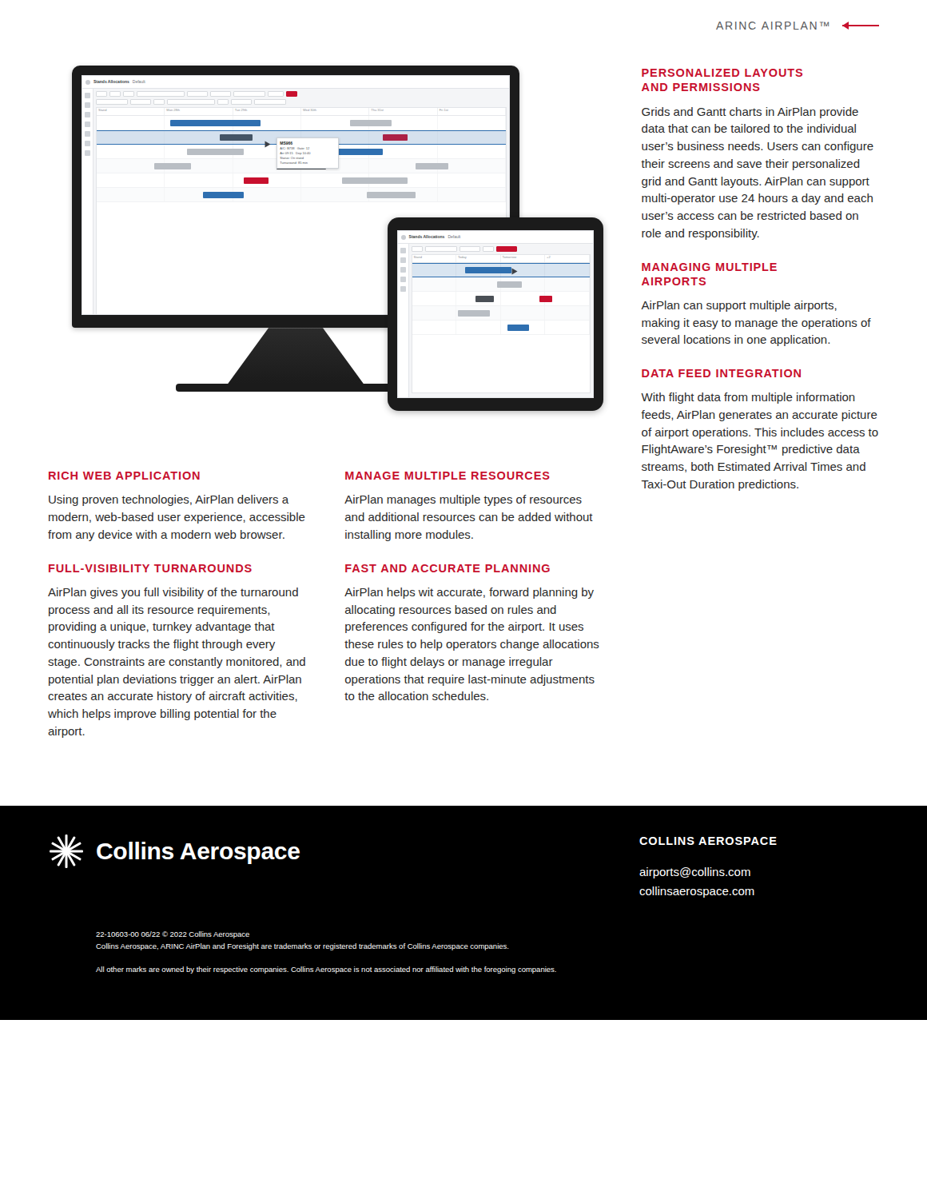ARINC AirPlan™
Stands Allocations Default
Stand Mon 28th Tue 29th Wed 30th Thu 31st Fri 1st
MS966 A/C: B738 Gate: 12
Arr 09:15 Dep 10:40
Status: On stand
Turnaround: 85 min
Stands Allocations Default
Stand Today Tomorrow+2
Rich Web Application
Using proven technologies, AirPlan delivers a modern, web-based user experience, accessible from any device with a modern web browser.
Full-Visibility Turnarounds
AirPlan gives you full visibility of the turnaround process and all its resource requirements, providing a unique, turnkey advantage that continuously tracks the flight through every stage. Constraints are constantly monitored, and potential plan deviations trigger an alert. AirPlan creates an accurate history of aircraft activities, which helps improve billing potential for the airport.
Manage Multiple Resources
AirPlan manages multiple types of resources and additional resources can be added without installing more modules.
Fast and Accurate Planning
AirPlan helps wit accurate, forward planning by allocating resources based on rules and preferences configured for the airport. It uses these rules to help operators change allocations due to flight delays or manage irregular operations that require last-minute adjustments to the allocation schedules.
Personalized Layouts
and Permissions
Grids and Gantt charts in AirPlan provide data that can be tailored to the individual user’s business needs. Users can configure their screens and save their personalized grid and Gantt layouts. AirPlan can support multi-operator use 24 hours a day and each user’s access can be restricted based on role and responsibility.
Managing Multiple
Airports
AirPlan can support multiple airports, making it easy to manage the operations of several locations in one application.
Data Feed Integration
With flight data from multiple information feeds, AirPlan generates an accurate picture of airport operations. This includes access to FlightAware’s Foresight™ predictive data streams, both Estimated Arrival Times and Taxi-Out Duration predictions.
Collins Aerospace
Collins Aerospace
airports@collins.com collinsaerospace.com
22-10603-00 06/22 © 2022 Collins Aerospace
Collins Aerospace, ARINC AirPlan and Foresight are trademarks or registered trademarks of Collins Aerospace companies.
All other marks are owned by their respective companies. Collins Aerospace is not associated nor affiliated with the foregoing companies.